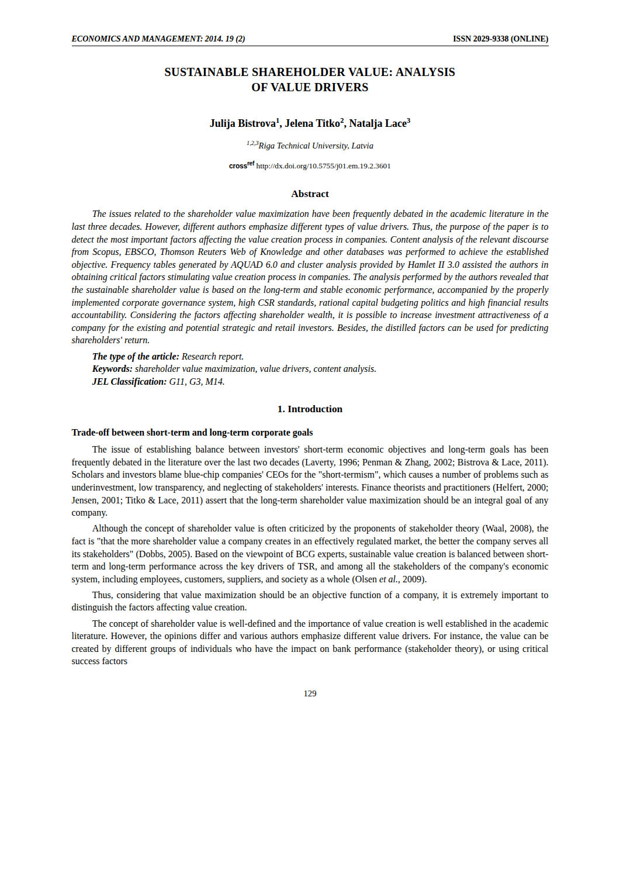ECONOMICS AND MANAGEMENT: 2014. 19 (2) ISSN 2029-9338 (ONLINE)
SUSTAINABLE SHAREHOLDER VALUE: ANALYSIS
OF VALUE DRIVERS
Julija Bistrova1, Jelena Titko2, Natalja Lace3
1,2,3Riga Technical University, Latvia
crossref http://dx.doi.org/10.5755/j01.em.19.2.3601
Abstract
The issues related to the shareholder value maximization have been frequently debated in the academic literature in the last three decades. However, different authors emphasize different types of value drivers. Thus, the purpose of the paper is to detect the most important factors affecting the value creation process in companies. Content analysis of the relevant discourse from Scopus, EBSCO, Thomson Reuters Web of Knowledge and other databases was performed to achieve the established objective. Frequency tables generated by AQUAD 6.0 and cluster analysis provided by Hamlet II 3.0 assisted the authors in obtaining critical factors stimulating value creation process in companies. The analysis performed by the authors revealed that the sustainable shareholder value is based on the long-term and stable economic performance, accompanied by the properly implemented corporate governance system, high CSR standards, rational capital budgeting politics and high financial results accountability. Considering the factors affecting shareholder wealth, it is possible to increase investment attractiveness of a company for the existing and potential strategic and retail investors. Besides, the distilled factors can be used for predicting shareholders' return.
The type of the article: Research report.
Keywords: shareholder value maximization, value drivers, content analysis.
JEL Classification: G11, G3, M14.
1. Introduction
Trade-off between short-term and long-term corporate goals
The issue of establishing balance between investors' short-term economic objectives and long-term goals has been frequently debated in the literature over the last two decades (Laverty, 1996; Penman & Zhang, 2002; Bistrova & Lace, 2011). Scholars and investors blame blue-chip companies' CEOs for the "short-termism", which causes a number of problems such as underinvestment, low transparency, and neglecting of stakeholders' interests. Finance theorists and practitioners (Helfert, 2000; Jensen, 2001; Titko & Lace, 2011) assert that the long-term shareholder value maximization should be an integral goal of any company.
Although the concept of shareholder value is often criticized by the proponents of stakeholder theory (Waal, 2008), the fact is "that the more shareholder value a company creates in an effectively regulated market, the better the company serves all its stakeholders" (Dobbs, 2005). Based on the viewpoint of BCG experts, sustainable value creation is balanced between short-term and long-term performance across the key drivers of TSR, and among all the stakeholders of the company's economic system, including employees, customers, suppliers, and society as a whole (Olsen et al., 2009).
Thus, considering that value maximization should be an objective function of a company, it is extremely important to distinguish the factors affecting value creation.
The concept of shareholder value is well-defined and the importance of value creation is well established in the academic literature. However, the opinions differ and various authors emphasize different value drivers. For instance, the value can be created by different groups of individuals who have the impact on bank performance (stakeholder theory), or using critical success factors
129